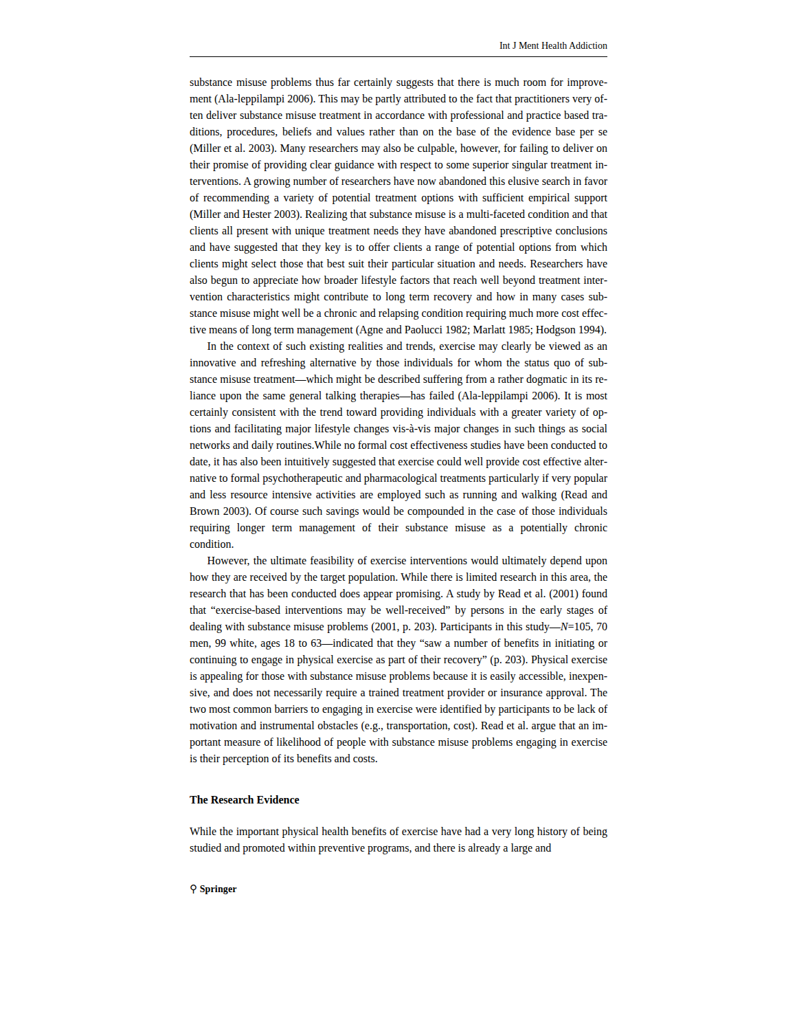Int J Ment Health Addiction
substance misuse problems thus far certainly suggests that there is much room for improvement (Ala-leppilampi 2006). This may be partly attributed to the fact that practitioners very often deliver substance misuse treatment in accordance with professional and practice based traditions, procedures, beliefs and values rather than on the base of the evidence base per se (Miller et al. 2003). Many researchers may also be culpable, however, for failing to deliver on their promise of providing clear guidance with respect to some superior singular treatment interventions. A growing number of researchers have now abandoned this elusive search in favor of recommending a variety of potential treatment options with sufficient empirical support (Miller and Hester 2003). Realizing that substance misuse is a multi-faceted condition and that clients all present with unique treatment needs they have abandoned prescriptive conclusions and have suggested that they key is to offer clients a range of potential options from which clients might select those that best suit their particular situation and needs. Researchers have also begun to appreciate how broader lifestyle factors that reach well beyond treatment intervention characteristics might contribute to long term recovery and how in many cases substance misuse might well be a chronic and relapsing condition requiring much more cost effective means of long term management (Agne and Paolucci 1982; Marlatt 1985; Hodgson 1994).
In the context of such existing realities and trends, exercise may clearly be viewed as an innovative and refreshing alternative by those individuals for whom the status quo of substance misuse treatment—which might be described suffering from a rather dogmatic in its reliance upon the same general talking therapies—has failed (Ala-leppilampi 2006). It is most certainly consistent with the trend toward providing individuals with a greater variety of options and facilitating major lifestyle changes vis-à-vis major changes in such things as social networks and daily routines.While no formal cost effectiveness studies have been conducted to date, it has also been intuitively suggested that exercise could well provide cost effective alternative to formal psychotherapeutic and pharmacological treatments particularly if very popular and less resource intensive activities are employed such as running and walking (Read and Brown 2003). Of course such savings would be compounded in the case of those individuals requiring longer term management of their substance misuse as a potentially chronic condition.
However, the ultimate feasibility of exercise interventions would ultimately depend upon how they are received by the target population. While there is limited research in this area, the research that has been conducted does appear promising. A study by Read et al. (2001) found that “exercise-based interventions may be well-received” by persons in the early stages of dealing with substance misuse problems (2001, p. 203). Participants in this study—N=105, 70 men, 99 white, ages 18 to 63—indicated that they “saw a number of benefits in initiating or continuing to engage in physical exercise as part of their recovery” (p. 203). Physical exercise is appealing for those with substance misuse problems because it is easily accessible, inexpensive, and does not necessarily require a trained treatment provider or insurance approval. The two most common barriers to engaging in exercise were identified by participants to be lack of motivation and instrumental obstacles (e.g., transportation, cost). Read et al. argue that an important measure of likelihood of people with substance misuse problems engaging in exercise is their perception of its benefits and costs.
The Research Evidence
While the important physical health benefits of exercise have had a very long history of being studied and promoted within preventive programs, and there is already a large and
⚲Springer